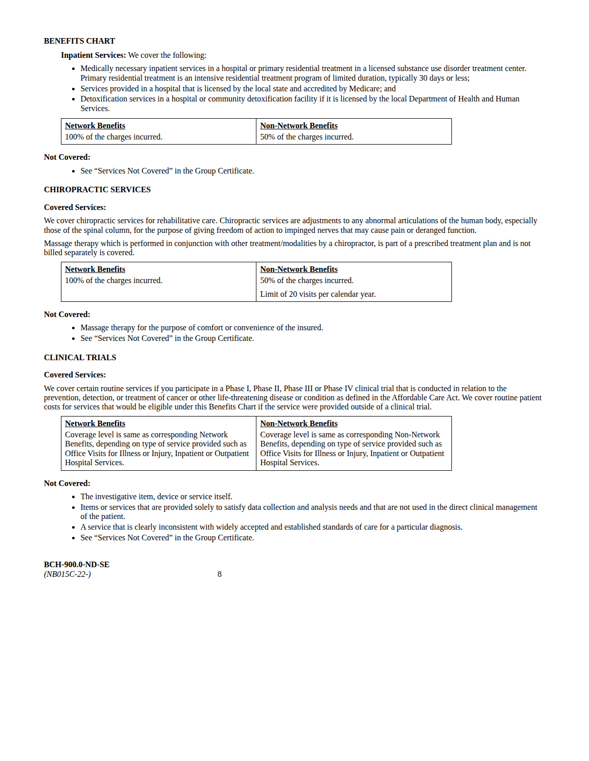BENEFITS CHART
Inpatient Services: We cover the following:
Medically necessary inpatient services in a hospital or primary residential treatment in a licensed substance use disorder treatment center. Primary residential treatment is an intensive residential treatment program of limited duration, typically 30 days or less;
Services provided in a hospital that is licensed by the local state and accredited by Medicare; and
Detoxification services in a hospital or community detoxification facility if it is licensed by the local Department of Health and Human Services.
| Network Benefits | Non-Network Benefits |
| 100% of the charges incurred. | 50% of the charges incurred. |
Not Covered:
See “Services Not Covered” in the Group Certificate.
CHIROPRACTIC SERVICES
Covered Services:
We cover chiropractic services for rehabilitative care. Chiropractic services are adjustments to any abnormal articulations of the human body, especially those of the spinal column, for the purpose of giving freedom of action to impinged nerves that may cause pain or deranged function.
Massage therapy which is performed in conjunction with other treatment/modalities by a chiropractor, is part of a prescribed treatment plan and is not billed separately is covered.
| Network Benefits | Non-Network Benefits |
| 100% of the charges incurred. | 50% of the charges incurred. Limit of 20 visits per calendar year. |
Not Covered:
Massage therapy for the purpose of comfort or convenience of the insured.
See “Services Not Covered” in the Group Certificate.
CLINICAL TRIALS
Covered Services:
We cover certain routine services if you participate in a Phase I, Phase II, Phase III or Phase IV clinical trial that is conducted in relation to the prevention, detection, or treatment of cancer or other life-threatening disease or condition as defined in the Affordable Care Act. We cover routine patient costs for services that would be eligible under this Benefits Chart if the service were provided outside of a clinical trial.
| Network Benefits | Non-Network Benefits |
| Coverage level is same as corresponding Network Benefits, depending on type of service provided such as Office Visits for Illness or Injury, Inpatient or Outpatient Hospital Services. | Coverage level is same as corresponding Non-Network Benefits, depending on type of service provided such as Office Visits for Illness or Injury, Inpatient or Outpatient Hospital Services. |
Not Covered:
The investigative item, device or service itself.
Items or services that are provided solely to satisfy data collection and analysis needs and that are not used in the direct clinical management of the patient.
A service that is clearly inconsistent with widely accepted and established standards of care for a particular diagnosis.
See “Services Not Covered” in the Group Certificate.
BCH-900.0-ND-SE
(NB015C-22-) 8